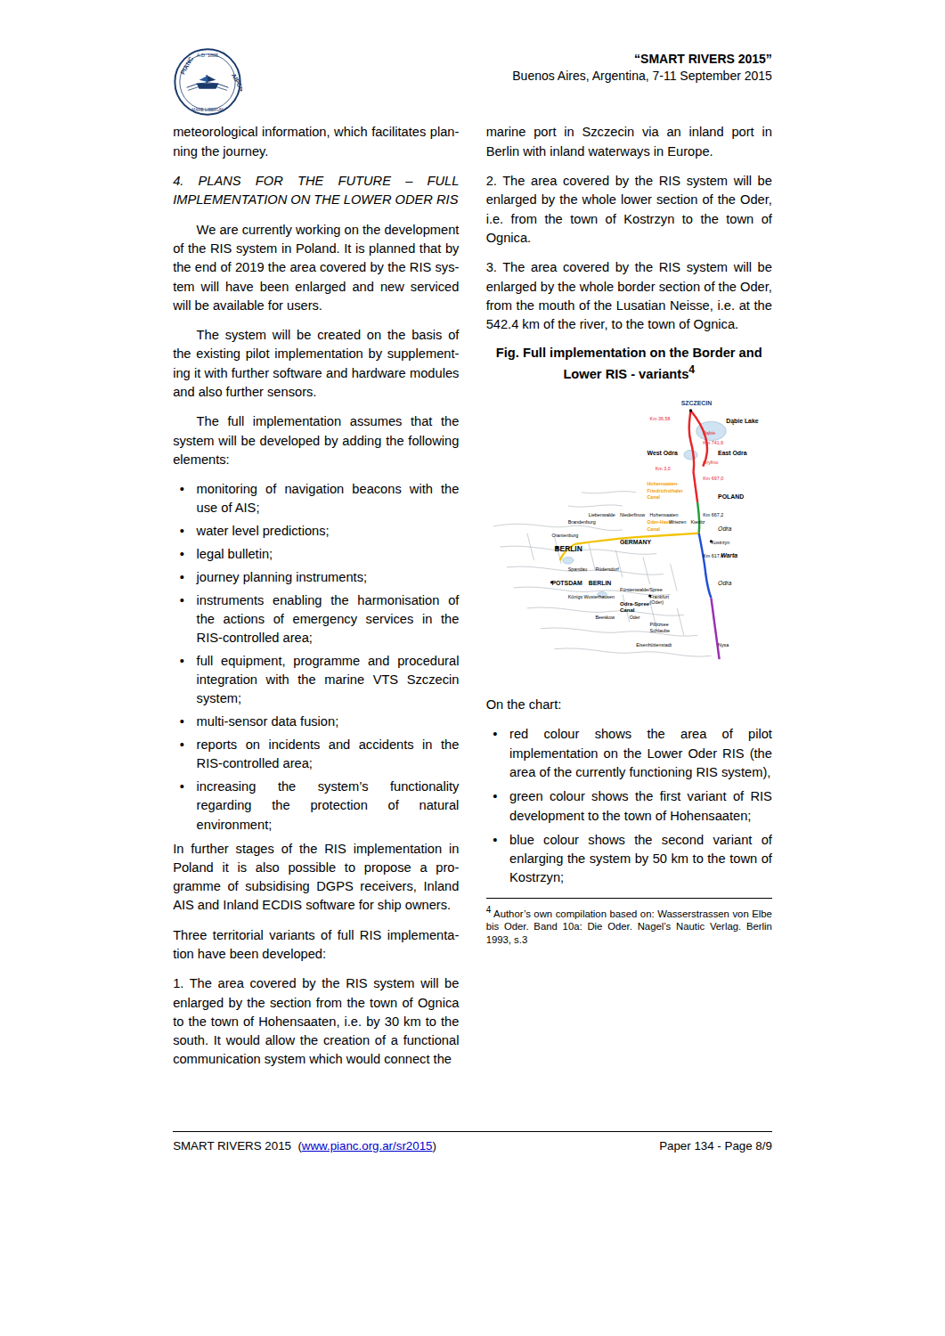A.D. 1885 PIANC AIPCN MARE LIBERUM
“SMART RIVERS 2015”
Buenos Aires, Argentina, 7-11 September 2015
meteorological information, which facilitates planning the journey.
4. PLANS FOR THE FUTURE – FULL IMPLEMENTATION ON THE LOWER ODER RIS
We are currently working on the development of the RIS system in Poland. It is planned that by the end of 2019 the area covered by the RIS system will have been enlarged and new serviced will be available for users.
The system will be created on the basis of the existing pilot implementation by supplementing it with further software and hardware modules and also further sensors.
The full implementation assumes that the system will be developed by adding the following elements:
monitoring of navigation beacons with the use of AIS;
water level predictions;
legal bulletin;
journey planning instruments;
instruments enabling the harmonisation of the actions of emergency services in the RIS-controlled area;
full equipment, programme and procedural integration with the marine VTS Szczecin system;
multi-sensor data fusion;
reports on incidents and accidents in the RIS-controlled area;
increasing the system’s functionality regarding the protection of natural environment;
In further stages of the RIS implementation in Poland it is also possible to propose a programme of subsidising DGPS receivers, Inland AIS and Inland ECDIS software for ship owners.
Three territorial variants of full RIS implementation have been developed:
1. The area covered by the RIS system will be enlarged by the section from the town of Ognica to the town of Hohensaaten, i.e. by 30 km to the south. It would allow the creation of a functional communication system which would connect the
marine port in Szczecin via an inland port in Berlin with inland waterways in Europe.
2. The area covered by the RIS system will be enlarged by the whole lower section of the Oder, i.e. from the town of Kostrzyn to the town of Ognica.
3. The area covered by the RIS system will be enlarged by the whole border section of the Oder, from the mouth of the Lusatian Neisse, i.e. at the 542.4 km of the river, to the town of Ognica.
Fig. Full implementation on the Border and Lower RIS - variants4
SZCZECIN Dąbie Lake Dąbie Km 36,58 Km 741,6 West Odra East Odra Gryfino Km 3,0 Km 697,0 Hohensaaten- Friedrichsthaler Canal POLAND Km 667,2 Odra Oder-Havel Canal Brandenburg Oranienburg Liebenwalde Niederfinow Hohensaaten Wriezen Kienitz Kostrzyn BERLIN GERMANY Km 617,6 Warta Spandau Rüdersdorf Odra POTSDAM BERLIN Fürstenwalde/Spree Frankfurt (Oder) Königs Wusterhausen Odra-Spree Canal Beeskow Oder Pillitzsee Schlaube Eisenhüttenstadt Nysa
On the chart:
red colour shows the area of pilot implementation on the Lower Oder RIS (the area of the currently functioning RIS system),
green colour shows the first variant of RIS development to the town of Hohensaaten;
blue colour shows the second variant of enlarging the system by 50 km to the town of Kostrzyn;
4 Author’s own compilation based on: Wasserstrassen von Elbe bis Oder. Band 10a: Die Oder. Nagel’s Nautic Verlag. Berlin 1993, s.3
SMART RIVERS 2015 (www.pianc.org.ar/sr2015)
Paper 134 - Page 8/9